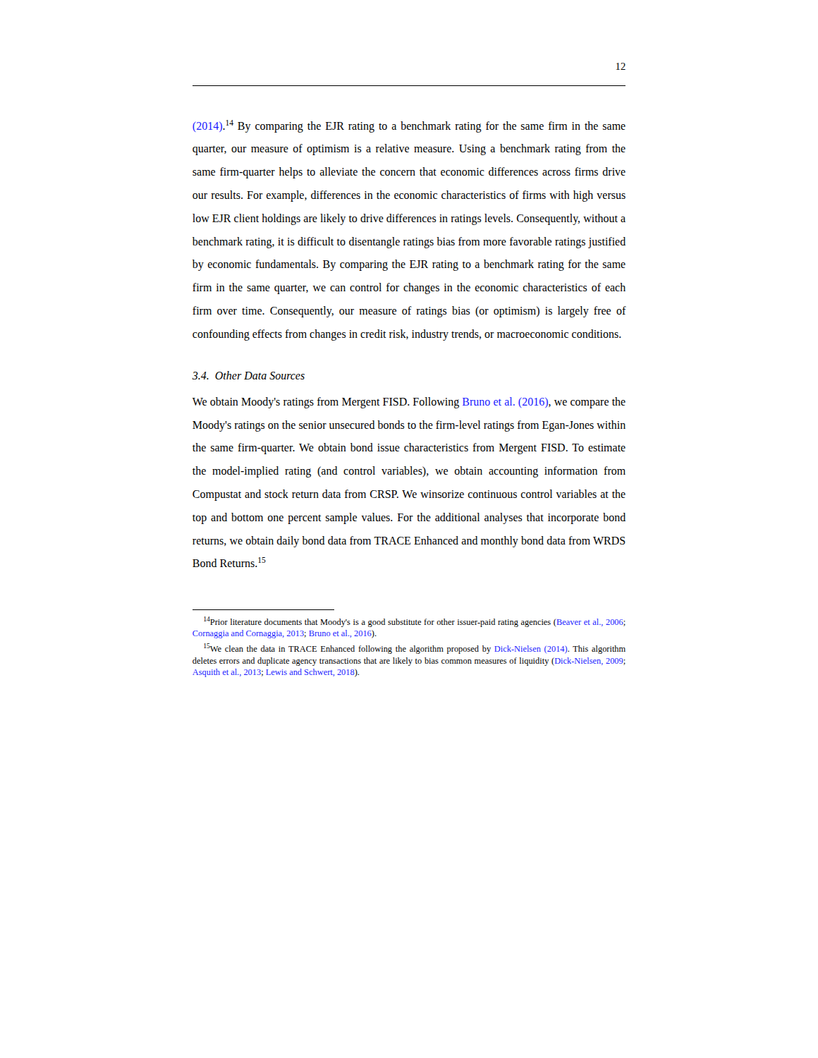12
(2014).14 By comparing the EJR rating to a benchmark rating for the same firm in the same quarter, our measure of optimism is a relative measure. Using a benchmark rating from the same firm-quarter helps to alleviate the concern that economic differences across firms drive our results. For example, differences in the economic characteristics of firms with high versus low EJR client holdings are likely to drive differences in ratings levels. Consequently, without a benchmark rating, it is difficult to disentangle ratings bias from more favorable ratings justified by economic fundamentals. By comparing the EJR rating to a benchmark rating for the same firm in the same quarter, we can control for changes in the economic characteristics of each firm over time. Consequently, our measure of ratings bias (or optimism) is largely free of confounding effects from changes in credit risk, industry trends, or macroeconomic conditions.
3.4. Other Data Sources
We obtain Moody's ratings from Mergent FISD. Following Bruno et al. (2016), we compare the Moody's ratings on the senior unsecured bonds to the firm-level ratings from Egan-Jones within the same firm-quarter. We obtain bond issue characteristics from Mergent FISD. To estimate the model-implied rating (and control variables), we obtain accounting information from Compustat and stock return data from CRSP. We winsorize continuous control variables at the top and bottom one percent sample values. For the additional analyses that incorporate bond returns, we obtain daily bond data from TRACE Enhanced and monthly bond data from WRDS Bond Returns.15
14 Prior literature documents that Moody's is a good substitute for other issuer-paid rating agencies (Beaver et al., 2006; Cornaggia and Cornaggia, 2013; Bruno et al., 2016).
15 We clean the data in TRACE Enhanced following the algorithm proposed by Dick-Nielsen (2014). This algorithm deletes errors and duplicate agency transactions that are likely to bias common measures of liquidity (Dick-Nielsen, 2009; Asquith et al., 2013; Lewis and Schwert, 2018).